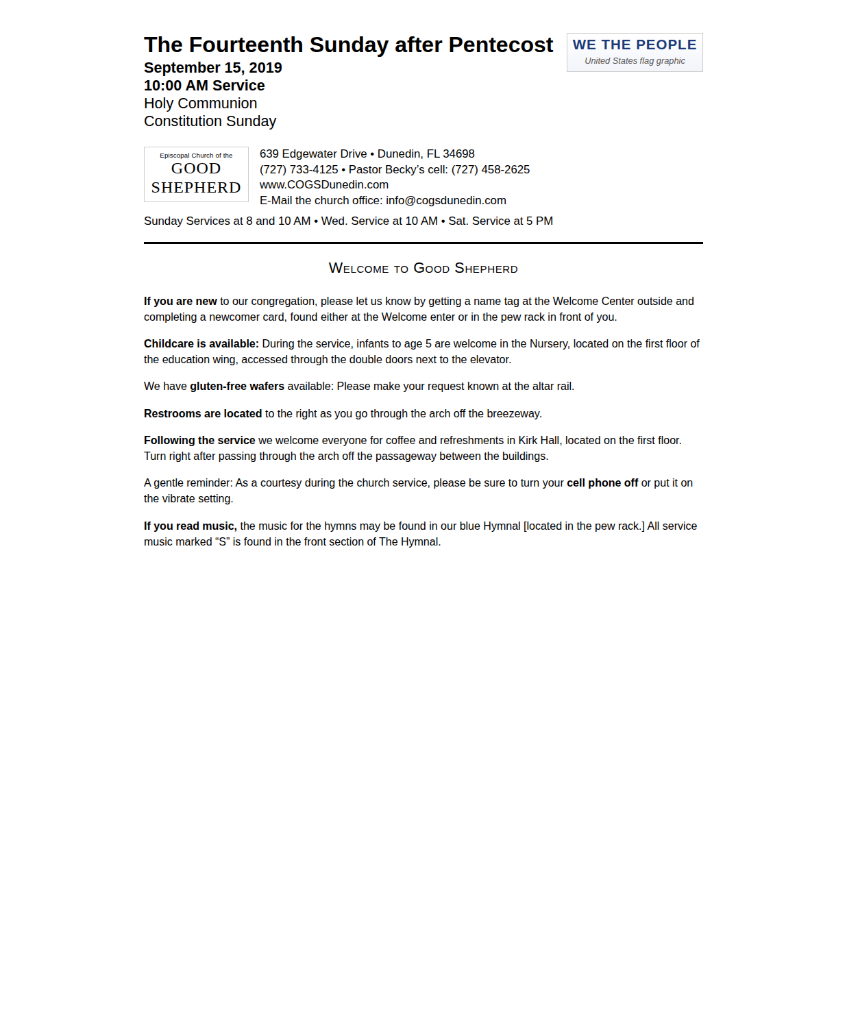The Fourteenth Sunday after Pentecost
September 15, 2019
10:00 AM Service
Holy Communion
Constitution Sunday
WE THE PEOPLE United States flag graphic
Episcopal Church of the GOOD SHEPHERD
639 Edgewater Drive • Dunedin, FL 34698
(727) 733-4125 • Pastor Becky’s cell: (727) 458-2625
www.COGSDunedin.com
E-Mail the church office: info@cogsdunedin.com
Sunday Services at 8 and 10 AM • Wed. Service at 10 AM • Sat. Service at 5 PM
Welcome to Good Shepherd
If you are new to our congregation, please let us know by getting a name tag at the Welcome Center outside and completing a newcomer card, found either at the Welcome enter or in the pew rack in front of you.
Childcare is available: During the service, infants to age 5 are welcome in the Nursery, located on the first floor of the education wing, accessed through the double doors next to the elevator.
We have gluten-free wafers available: Please make your request known at the altar rail.
Restrooms are located to the right as you go through the arch off the breezeway.
Following the service we welcome everyone for coffee and refreshments in Kirk Hall, located on the first floor. Turn right after passing through the arch off the passageway between the buildings.
A gentle reminder: As a courtesy during the church service, please be sure to turn your cell phone off or put it on the vibrate setting.
If you read music, the music for the hymns may be found in our blue Hymnal [located in the pew rack.] All service music marked “S” is found in the front section of The Hymnal.